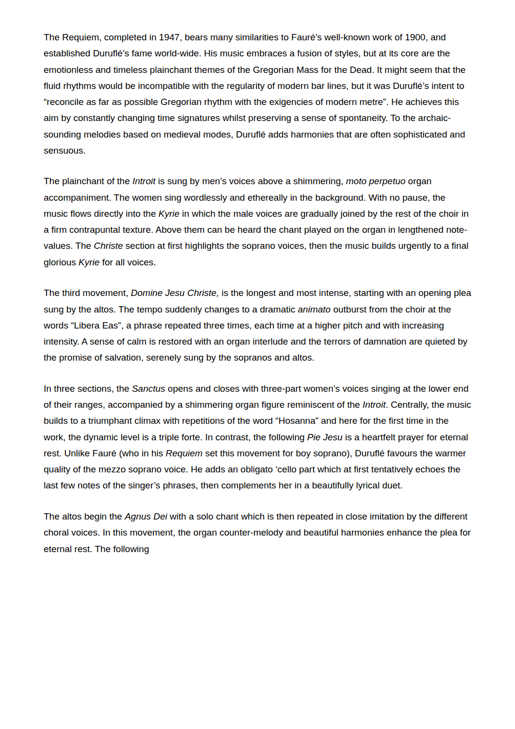The Requiem, completed in 1947, bears many similarities to Fauré’s well-known work of 1900, and established Duruflé’s fame world-wide. His music embraces a fusion of styles, but at its core are the emotionless and timeless plainchant themes of the Gregorian Mass for the Dead. It might seem that the fluid rhythms would be incompatible with the regularity of modern bar lines, but it was Duruflé’s intent to “reconcile as far as possible Gregorian rhythm with the exigencies of modern metre”. He achieves this aim by constantly changing time signatures whilst preserving a sense of spontaneity. To the archaic-sounding melodies based on medieval modes, Duruflé adds harmonies that are often sophisticated and sensuous.
The plainchant of the Introit is sung by men’s voices above a shimmering, moto perpetuo organ accompaniment. The women sing wordlessly and ethereally in the background. With no pause, the music flows directly into the Kyrie in which the male voices are gradually joined by the rest of the choir in a firm contrapuntal texture. Above them can be heard the chant played on the organ in lengthened note-values. The Christe section at first highlights the soprano voices, then the music builds urgently to a final glorious Kyrie for all voices.
The third movement, Domine Jesu Christe, is the longest and most intense, starting with an opening plea sung by the altos. The tempo suddenly changes to a dramatic animato outburst from the choir at the words “Libera Eas”, a phrase repeated three times, each time at a higher pitch and with increasing intensity. A sense of calm is restored with an organ interlude and the terrors of damnation are quieted by the promise of salvation, serenely sung by the sopranos and altos.
In three sections, the Sanctus opens and closes with three-part women’s voices singing at the lower end of their ranges, accompanied by a shimmering organ figure reminiscent of the Introit. Centrally, the music builds to a triumphant climax with repetitions of the word “Hosanna” and here for the first time in the work, the dynamic level is a triple forte. In contrast, the following Pie Jesu is a heartfelt prayer for eternal rest. Unlike Fauré (who in his Requiem set this movement for boy soprano), Duruflé favours the warmer quality of the mezzo soprano voice. He adds an obligato ‘cello part which at first tentatively echoes the last few notes of the singer’s phrases, then complements her in a beautifully lyrical duet.
The altos begin the Agnus Dei with a solo chant which is then repeated in close imitation by the different choral voices. In this movement, the organ counter-melody and beautiful harmonies enhance the plea for eternal rest. The following